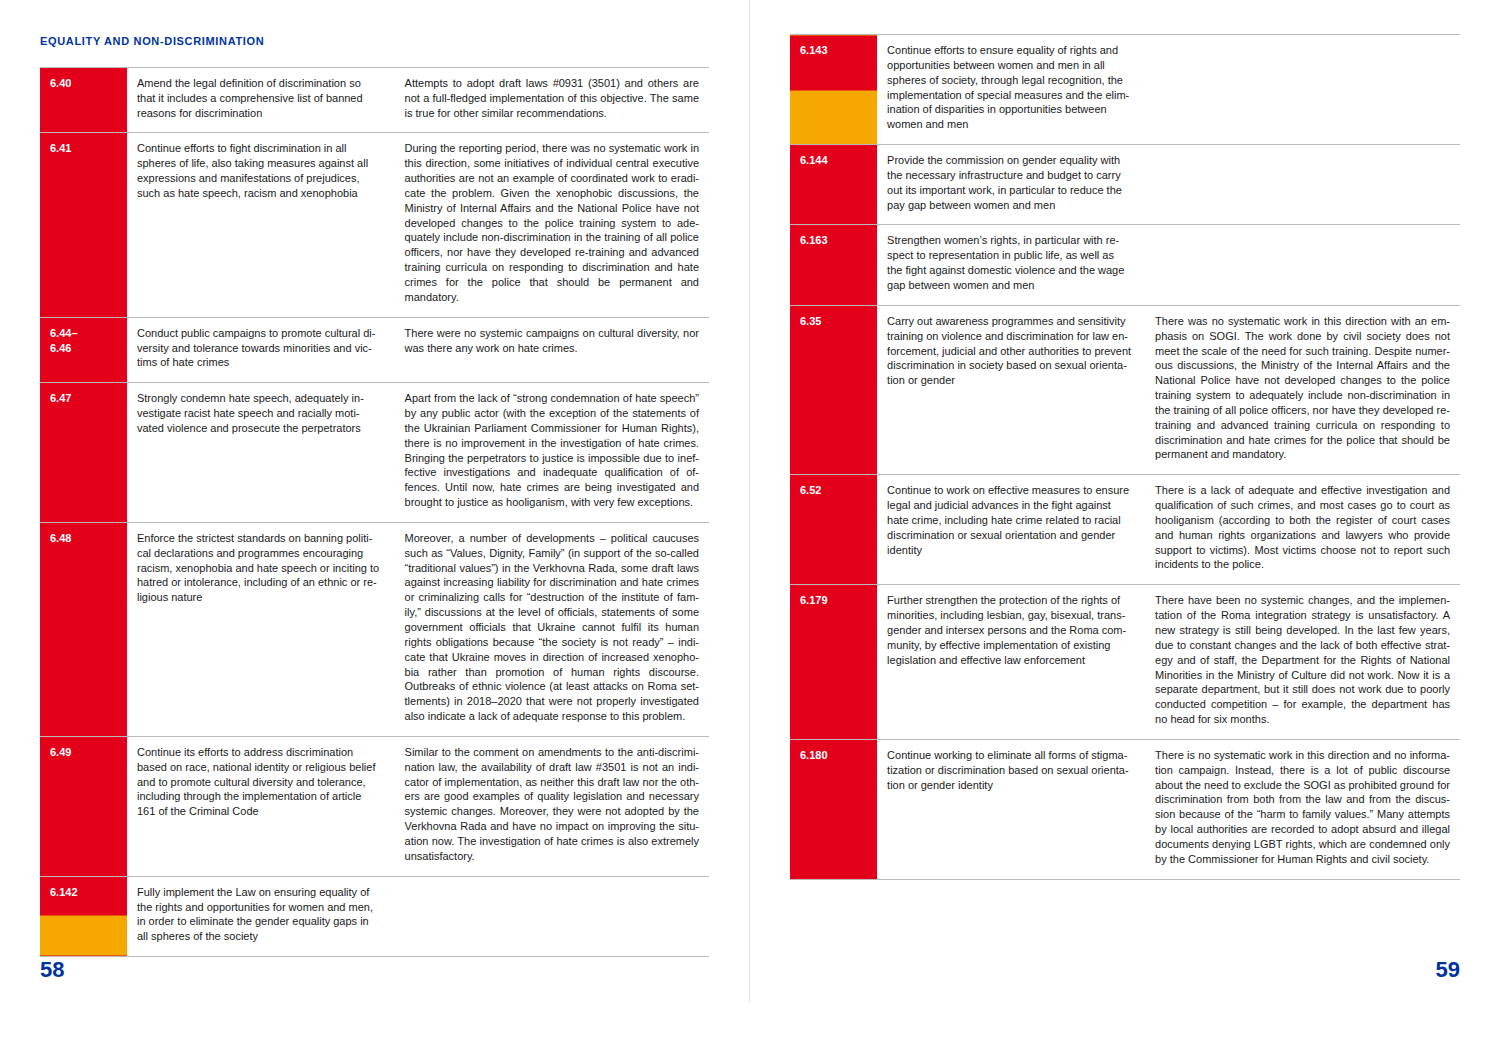Equality and Non-Discrimination
| 6.40 | Amend the legal definition of discrimination so that it includes a comprehensive list of banned reasons for discrimination | Attempts to adopt draft laws #0931 (3501) and others are not a full-fledged implementation of this objective. The same is true for other similar recommendations. |
| 6.41 | Continue efforts to fight discrimination in all spheres of life, also taking measures against all expressions and manifestations of prejudices, such as hate speech, racism and xenophobia | During the reporting period, there was no systematic work in this direction, some initiatives of individual central executive authorities are not an example of coordinated work to eradicate the problem. Given the xenophobic discussions, the Ministry of Internal Affairs and the National Police have not developed changes to the police training system to adequately include non-discrimination in the training of all police officers, nor have they developed re-training and advanced training curricula on responding to discrimination and hate crimes for the police that should be permanent and mandatory. |
| 6.44– 6.46 | Conduct public campaigns to promote cultural diversity and tolerance towards minorities and victims of hate crimes | There were no systemic campaigns on cultural diversity, nor was there any work on hate crimes. |
| 6.47 | Strongly condemn hate speech, adequately investigate racist hate speech and racially motivated violence and prosecute the perpetrators | Apart from the lack of “strong condemnation of hate speech” by any public actor (with the exception of the statements of the Ukrainian Parliament Commissioner for Human Rights), there is no improvement in the investigation of hate crimes. Bringing the perpetrators to justice is impossible due to ineffective investigations and inadequate qualification of offences. Until now, hate crimes are being investigated and brought to justice as hooliganism, with very few exceptions. |
| 6.48 | Enforce the strictest standards on banning political declarations and programmes encouraging racism, xenophobia and hate speech or inciting to hatred or intolerance, including of an ethnic or religious nature | Moreover, a number of developments – political caucuses such as “Values, Dignity, Family” (in support of the so-called “traditional values”) in the Verkhovna Rada, some draft laws against increasing liability for discrimination and hate crimes or criminalizing calls for “destruction of the institute of family,” discussions at the level of officials, statements of some government officials that Ukraine cannot fulfil its human rights obligations because “the society is not ready” – indicate that Ukraine moves in direction of increased xenophobia rather than promotion of human rights discourse. Outbreaks of ethnic violence (at least attacks on Roma settlements) in 2018–2020 that were not properly investigated also indicate a lack of adequate response to this problem. |
| 6.49 | Continue its efforts to address discrimination based on race, national identity or religious belief and to promote cultural diversity and tolerance, including through the implementation of article 161 of the Criminal Code | Similar to the comment on amendments to the anti-discrimination law, the availability of draft law #3501 is not an indicator of implementation, as neither this draft law nor the others are good examples of quality legislation and necessary systemic changes. Moreover, they were not adopted by the Verkhovna Rada and have no impact on improving the situation now. The investigation of hate crimes is also extremely unsatisfactory. |
| 6.142 | Fully implement the Law on ensuring equality of the rights and opportunities for women and men, in order to eliminate the gender equality gaps in all spheres of the society | |
58
| 6.143 | Continue efforts to ensure equality of rights and opportunities between women and men in all spheres of society, through legal recognition, the implementation of special measures and the elimination of disparities in opportunities between women and men | |
| 6.144 | Provide the commission on gender equality with the necessary infrastructure and budget to carry out its important work, in particular to reduce the pay gap between women and men | |
| 6.163 | Strengthen women’s rights, in particular with respect to representation in public life, as well as the fight against domestic violence and the wage gap between women and men | |
| 6.35 | Carry out awareness programmes and sensitivity training on violence and discrimination for law enforcement, judicial and other authorities to prevent discrimination in society based on sexual orientation or gender | There was no systematic work in this direction with an emphasis on SOGI. The work done by civil society does not meet the scale of the need for such training. Despite numerous discussions, the Ministry of the Internal Affairs and the National Police have not developed changes to the police training system to adequately include non-discrimination in the training of all police officers, nor have they developed re-training and advanced training curricula on responding to discrimination and hate crimes for the police that should be permanent and mandatory. |
| 6.52 | Continue to work on effective measures to ensure legal and judicial advances in the fight against hate crime, including hate crime related to racial discrimination or sexual orientation and gender identity | There is a lack of adequate and effective investigation and qualification of such crimes, and most cases go to court as hooliganism (according to both the register of court cases and human rights organizations and lawyers who provide support to victims). Most victims choose not to report such incidents to the police. |
| 6.179 | Further strengthen the protection of the rights of minorities, including lesbian, gay, bisexual, transgender and intersex persons and the Roma community, by effective implementation of existing legislation and effective law enforcement | There have been no systemic changes, and the implementation of the Roma integration strategy is unsatisfactory. A new strategy is still being developed. In the last few years, due to constant changes and the lack of both effective strategy and of staff, the Department for the Rights of National Minorities in the Ministry of Culture did not work. Now it is a separate department, but it still does not work due to poorly conducted competition – for example, the department has no head for six months. |
| 6.180 | Continue working to eliminate all forms of stigmatization or discrimination based on sexual orientation or gender identity | There is no systematic work in this direction and no information campaign. Instead, there is a lot of public discourse about the need to exclude the SOGI as prohibited ground for discrimination from both from the law and from the discussion because of the “harm to family values.” Many attempts by local authorities are recorded to adopt absurd and illegal documents denying LGBT rights, which are condemned only by the Commissioner for Human Rights and civil society. |
59